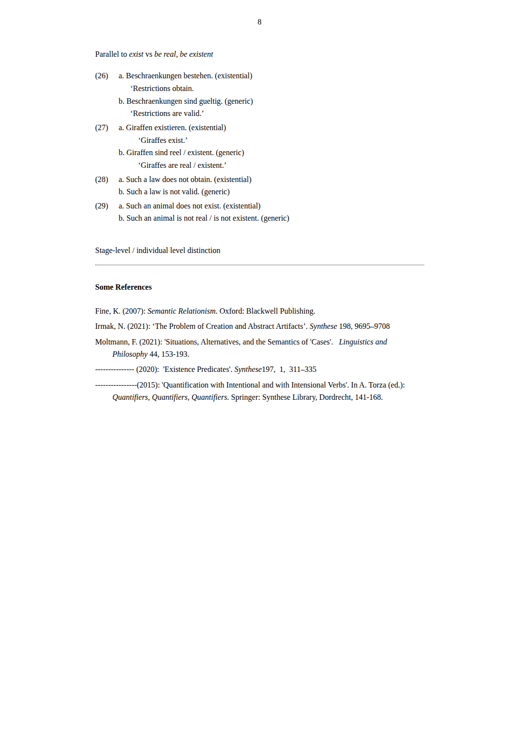8
Parallel to exist vs be real, be existent
(26) a. Beschraenkungen bestehen. (existential) ‘Restrictions obtain. b. Beschraenkungen sind gueltig. (generic) ‘Restrictions are valid.’
(27) a. Giraffen existieren. (existential) ‘Giraffes exist.’ b. Giraffen sind reel / existent. (generic) ‘Giraffes are real / existent.’
(28) a. Such a law does not obtain. (existential) b. Such a law is not valid. (generic)
(29) a. Such an animal does not exist. (existential) b. Such an animal is not real / is not existent. (generic)
Stage-level / individual level distinction
Some References
Fine, K. (2007): Semantic Relationism. Oxford: Blackwell Publishing.
Irmak, N. (2021): ‘The Problem of Creation and Abstract Artifacts’. Synthese 198, 9695–9708
Moltmann, F. (2021): 'Situations, Alternatives, and the Semantics of 'Cases'. Linguistics and Philosophy 44, 153-193.
--------------- (2020): 'Existence Predicates'. Synthese197, 1, 311–335
----------------(2015): 'Quantification with Intentional and with Intensional Verbs'. In A. Torza (ed.): Quantifiers, Quantifiers, Quantifiers. Springer: Synthese Library, Dordrecht, 141-168.